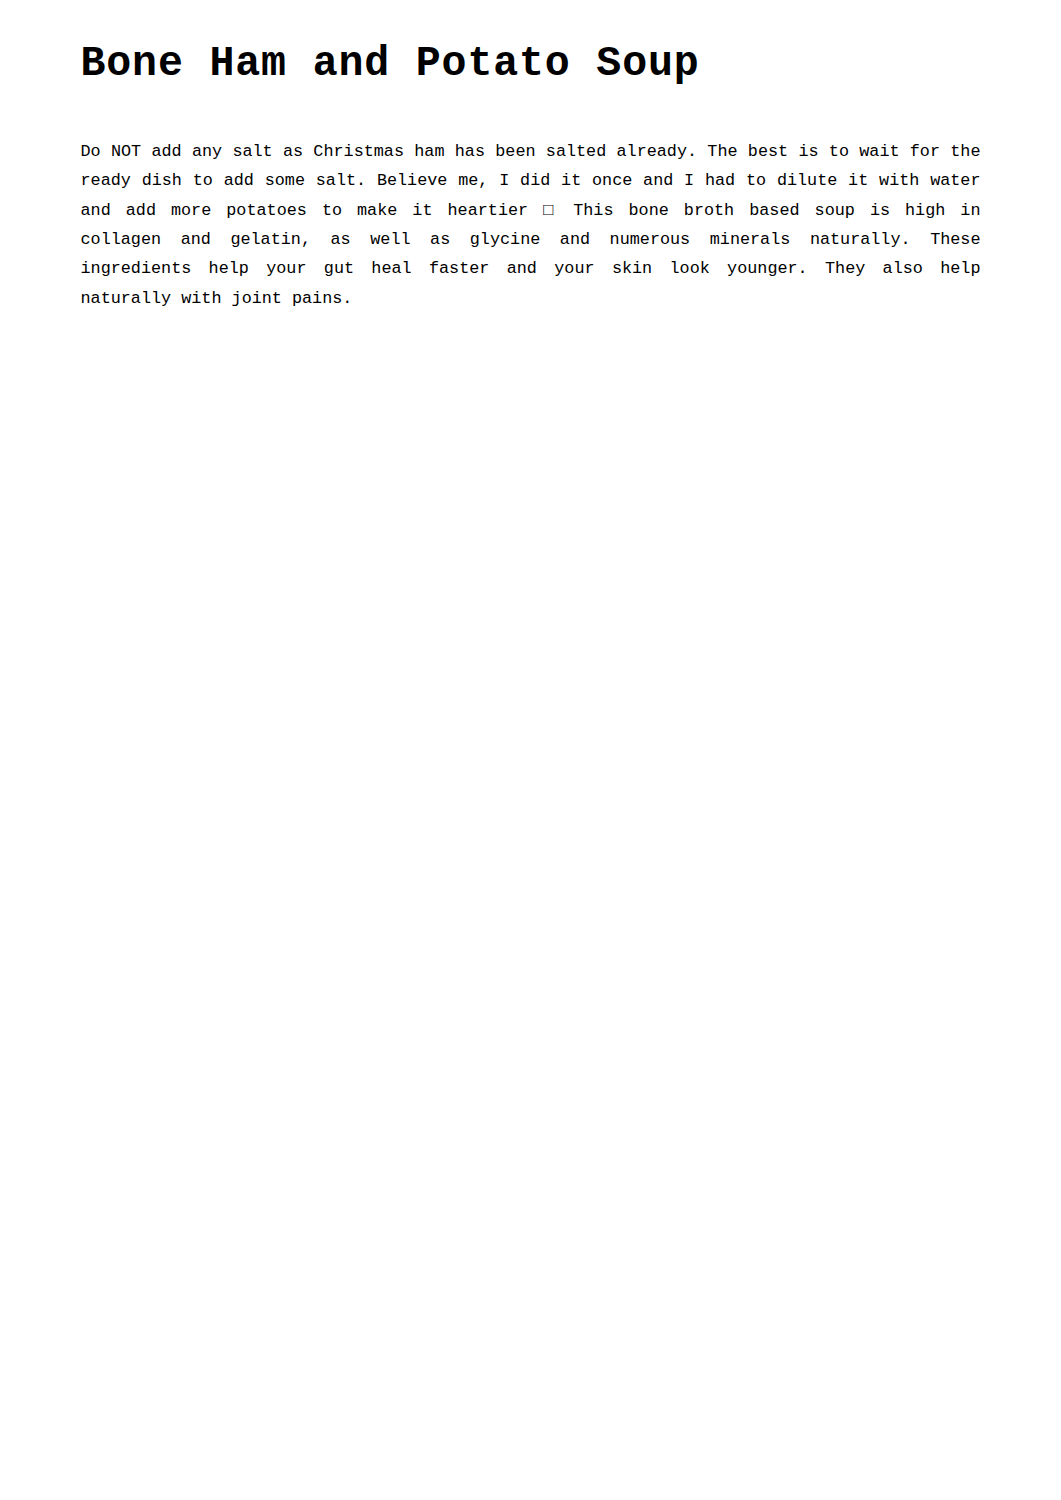Bone Ham and Potato Soup
Do NOT add any salt as Christmas ham has been salted already. The best is to wait for the ready dish to add some salt. Believe me, I did it once and I had to dilute it with water and add more potatoes to make it heartier □ This bone broth based soup is high in collagen and gelatin, as well as glycine and numerous minerals naturally. These ingredients help your gut heal faster and your skin look younger. They also help naturally with joint pains.